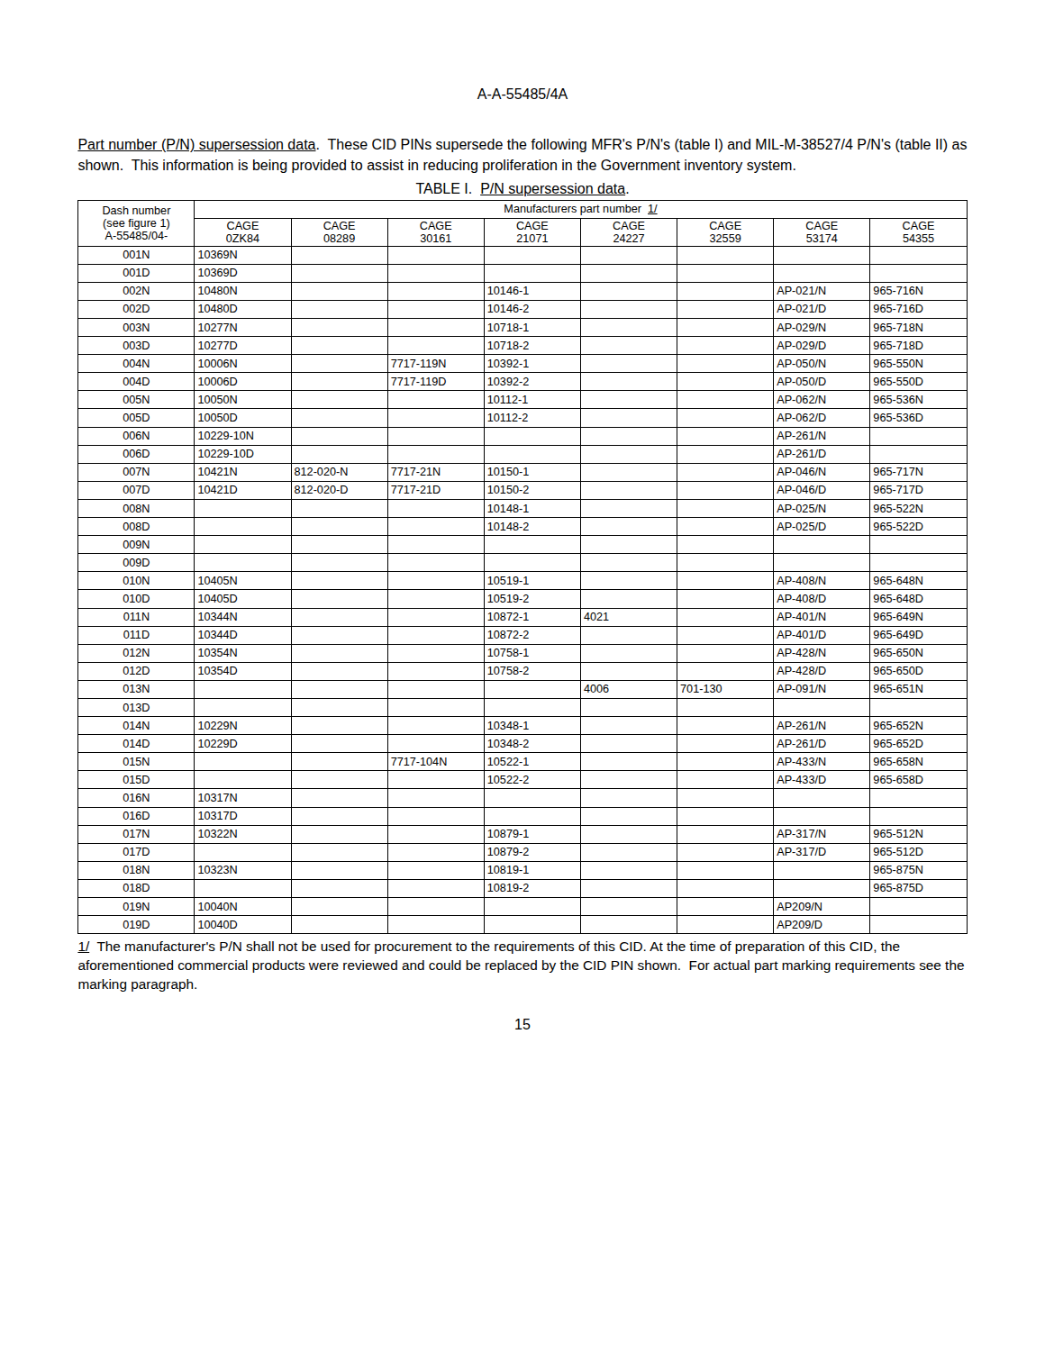A-A-55485/4A
Part number (P/N) supersession data. These CID PINs supersede the following MFR's P/N's (table I) and MIL-M-38527/4 P/N's (table II) as shown. This information is being provided to assist in reducing proliferation in the Government inventory system.
TABLE I. P/N supersession data.
| Dash number (see figure 1) A-55485/04- | Manufacturers part number 1/ |
| --- | --- |
| CAGE 0ZK84 | CAGE 08289 | CAGE 30161 | CAGE 21071 | CAGE 24227 | CAGE 32559 | CAGE 53174 | CAGE 54355 |
| 001N | 10369N | | | | | | | |
| 001D | 10369D | | | | | | | |
| 002N | 10480N | | | 10146-1 | | | AP-021/N | 965-716N |
| 002D | 10480D | | | 10146-2 | | | AP-021/D | 965-716D |
| 003N | 10277N | | | 10718-1 | | | AP-029/N | 965-718N |
| 003D | 10277D | | | 10718-2 | | | AP-029/D | 965-718D |
| 004N | 10006N | | 7717-119N | 10392-1 | | | AP-050/N | 965-550N |
| 004D | 10006D | | 7717-119D | 10392-2 | | | AP-050/D | 965-550D |
| 005N | 10050N | | | 10112-1 | | | AP-062/N | 965-536N |
| 005D | 10050D | | | 10112-2 | | | AP-062/D | 965-536D |
| 006N | 10229-10N | | | | | | AP-261/N | |
| 006D | 10229-10D | | | | | | AP-261/D | |
| 007N | 10421N | 812-020-N | 7717-21N | 10150-1 | | | AP-046/N | 965-717N |
| 007D | 10421D | 812-020-D | 7717-21D | 10150-2 | | | AP-046/D | 965-717D |
| 008N | | | | 10148-1 | | | AP-025/N | 965-522N |
| 008D | | | | 10148-2 | | | AP-025/D | 965-522D |
| 009N | | | | | | | | |
| 009D | | | | | | | | |
| 010N | 10405N | | | 10519-1 | | | AP-408/N | 965-648N |
| 010D | 10405D | | | 10519-2 | | | AP-408/D | 965-648D |
| 011N | 10344N | | | 10872-1 | 4021 | | AP-401/N | 965-649N |
| 011D | 10344D | | | 10872-2 | | | AP-401/D | 965-649D |
| 012N | 10354N | | | 10758-1 | | | AP-428/N | 965-650N |
| 012D | 10354D | | | 10758-2 | | | AP-428/D | 965-650D |
| 013N | | | | | 4006 | 701-130 | AP-091/N | 965-651N |
| 013D | | | | | | | | |
| 014N | 10229N | | | 10348-1 | | | AP-261/N | 965-652N |
| 014D | 10229D | | | 10348-2 | | | AP-261/D | 965-652D |
| 015N | | | 7717-104N | 10522-1 | | | AP-433/N | 965-658N |
| 015D | | | | 10522-2 | | | AP-433/D | 965-658D |
| 016N | 10317N | | | | | | | |
| 016D | 10317D | | | | | | | |
| 017N | 10322N | | | 10879-1 | | | AP-317/N | 965-512N |
| 017D | | | | 10879-2 | | | AP-317/D | 965-512D |
| 018N | 10323N | | | 10819-1 | | | | 965-875N |
| 018D | | | | 10819-2 | | | | 965-875D |
| 019N | 10040N | | | | | | AP209/N | |
| 019D | 10040D | | | | | | AP209/D | |
1/ The manufacturer's P/N shall not be used for procurement to the requirements of this CID. At the time of preparation of this CID, the aforementioned commercial products were reviewed and could be replaced by the CID PIN shown. For actual part marking requirements see the marking paragraph.
15